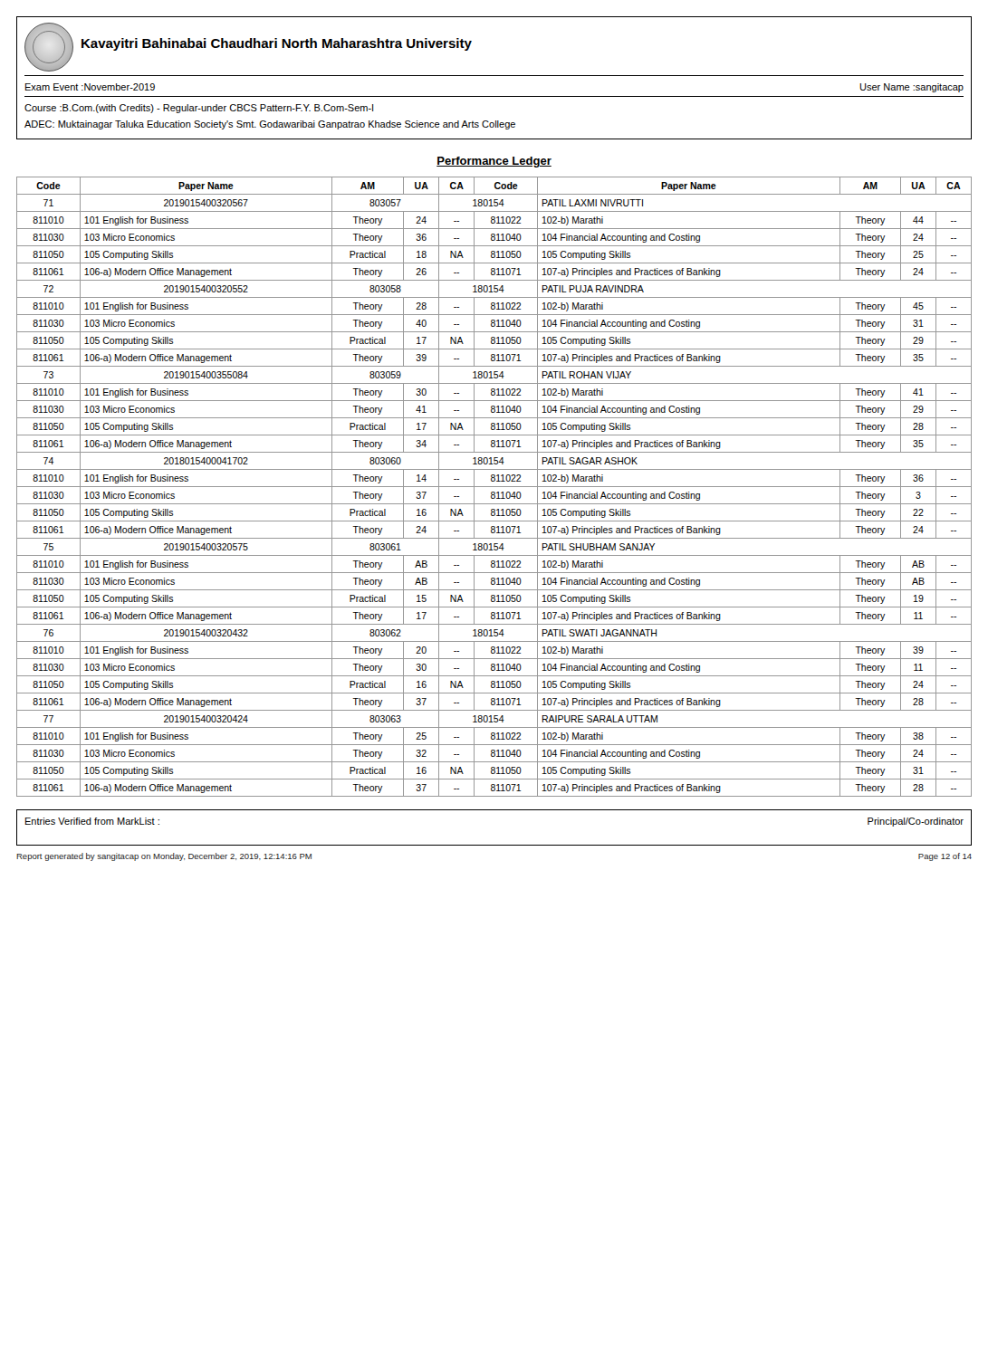Kavayitri Bahinabai Chaudhari North Maharashtra University
Exam Event :November-2019
User Name :sangitacap
Course :B.Com.(with Credits) - Regular-under CBCS Pattern-F.Y. B.Com-Sem-I
ADEC: Muktainagar Taluka Education Society's Smt. Godawaribai Ganpatrao Khadse Science and Arts College
Performance Ledger
| Code | Paper Name | AM | UA | CA | Code | Paper Name | AM | UA | CA |
| --- | --- | --- | --- | --- | --- | --- | --- | --- | --- |
| 71 | 2019015400320567 | 803057 | 180154 | PATIL LAXMI NIVRUTTI |
| 811010 | 101 English for Business | Theory | 24 | -- | 811022 | 102-b) Marathi | Theory | 44 | -- |
| 811030 | 103 Micro Economics | Theory | 36 | -- | 811040 | 104 Financial Accounting and Costing | Theory | 24 | -- |
| 811050 | 105 Computing Skills | Practical | 18 | NA | 811050 | 105 Computing Skills | Theory | 25 | -- |
| 811061 | 106-a) Modern Office Management | Theory | 26 | -- | 811071 | 107-a) Principles and Practices of Banking | Theory | 24 | -- |
| 72 | 2019015400320552 | 803058 | 180154 | PATIL PUJA RAVINDRA |
| 811010 | 101 English for Business | Theory | 28 | -- | 811022 | 102-b) Marathi | Theory | 45 | -- |
| 811030 | 103 Micro Economics | Theory | 40 | -- | 811040 | 104 Financial Accounting and Costing | Theory | 31 | -- |
| 811050 | 105 Computing Skills | Practical | 17 | NA | 811050 | 105 Computing Skills | Theory | 29 | -- |
| 811061 | 106-a) Modern Office Management | Theory | 39 | -- | 811071 | 107-a) Principles and Practices of Banking | Theory | 35 | -- |
| 73 | 2019015400355084 | 803059 | 180154 | PATIL ROHAN VIJAY |
| 811010 | 101 English for Business | Theory | 30 | -- | 811022 | 102-b) Marathi | Theory | 41 | -- |
| 811030 | 103 Micro Economics | Theory | 41 | -- | 811040 | 104 Financial Accounting and Costing | Theory | 29 | -- |
| 811050 | 105 Computing Skills | Practical | 17 | NA | 811050 | 105 Computing Skills | Theory | 28 | -- |
| 811061 | 106-a) Modern Office Management | Theory | 34 | -- | 811071 | 107-a) Principles and Practices of Banking | Theory | 35 | -- |
| 74 | 2018015400041702 | 803060 | 180154 | PATIL SAGAR ASHOK |
| 811010 | 101 English for Business | Theory | 14 | -- | 811022 | 102-b) Marathi | Theory | 36 | -- |
| 811030 | 103 Micro Economics | Theory | 37 | -- | 811040 | 104 Financial Accounting and Costing | Theory | 3 | -- |
| 811050 | 105 Computing Skills | Practical | 16 | NA | 811050 | 105 Computing Skills | Theory | 22 | -- |
| 811061 | 106-a) Modern Office Management | Theory | 24 | -- | 811071 | 107-a) Principles and Practices of Banking | Theory | 24 | -- |
| 75 | 2019015400320575 | 803061 | 180154 | PATIL SHUBHAM SANJAY |
| 811010 | 101 English for Business | Theory | AB | -- | 811022 | 102-b) Marathi | Theory | AB | -- |
| 811030 | 103 Micro Economics | Theory | AB | -- | 811040 | 104 Financial Accounting and Costing | Theory | AB | -- |
| 811050 | 105 Computing Skills | Practical | 15 | NA | 811050 | 105 Computing Skills | Theory | 19 | -- |
| 811061 | 106-a) Modern Office Management | Theory | 17 | -- | 811071 | 107-a) Principles and Practices of Banking | Theory | 11 | -- |
| 76 | 2019015400320432 | 803062 | 180154 | PATIL SWATI JAGANNATH |
| 811010 | 101 English for Business | Theory | 20 | -- | 811022 | 102-b) Marathi | Theory | 39 | -- |
| 811030 | 103 Micro Economics | Theory | 30 | -- | 811040 | 104 Financial Accounting and Costing | Theory | 11 | -- |
| 811050 | 105 Computing Skills | Practical | 16 | NA | 811050 | 105 Computing Skills | Theory | 24 | -- |
| 811061 | 106-a) Modern Office Management | Theory | 37 | -- | 811071 | 107-a) Principles and Practices of Banking | Theory | 28 | -- |
| 77 | 2019015400320424 | 803063 | 180154 | RAIPURE SARALA UTTAM |
| 811010 | 101 English for Business | Theory | 25 | -- | 811022 | 102-b) Marathi | Theory | 38 | -- |
| 811030 | 103 Micro Economics | Theory | 32 | -- | 811040 | 104 Financial Accounting and Costing | Theory | 24 | -- |
| 811050 | 105 Computing Skills | Practical | 16 | NA | 811050 | 105 Computing Skills | Theory | 31 | -- |
| 811061 | 106-a) Modern Office Management | Theory | 37 | -- | 811071 | 107-a) Principles and Practices of Banking | Theory | 28 | -- |
Entries Verified from MarkList :
Principal/Co-ordinator
Report generated by sangitacap on Monday, December 2, 2019, 12:14:16 PM
Page 12 of 14